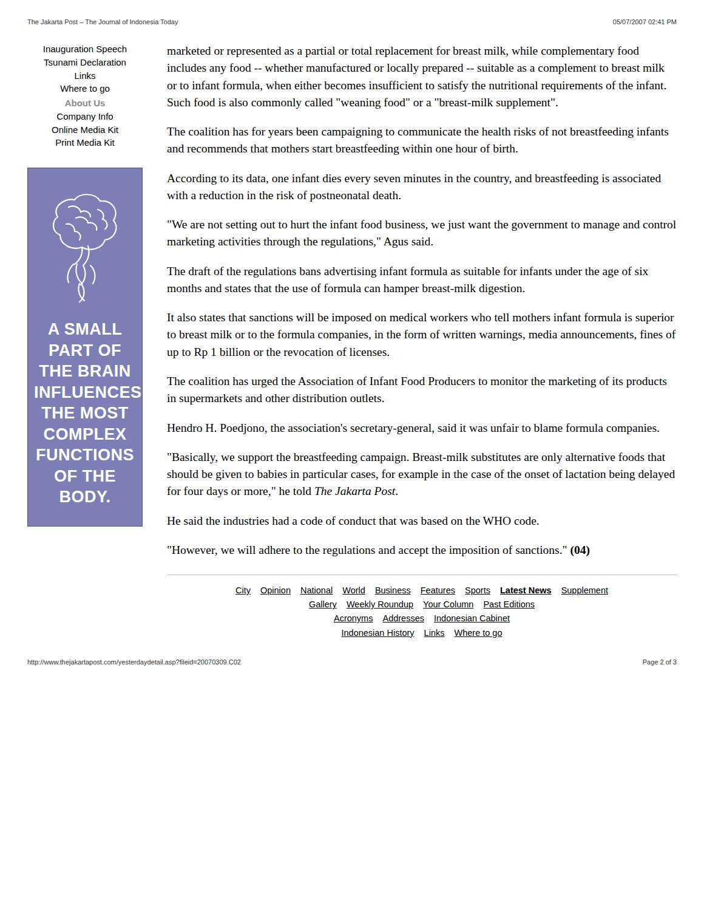The Jakarta Post – The Journal of Indonesia Today
05/07/2007 02:41 PM
Inauguration Speech Tsunami Declaration Links Where to go
About Us
Company Info Online Media Kit Print Media Kit
A small
part of
the brain
influences
the most
complex
functions
of the
body.
marketed or represented as a partial or total replacement for breast milk, while complementary food includes any food -- whether manufactured or locally prepared -- suitable as a complement to breast milk or to infant formula, when either becomes insufficient to satisfy the nutritional requirements of the infant. Such food is also commonly called "weaning food" or a "breast-milk supplement".
The coalition has for years been campaigning to communicate the health risks of not breastfeeding infants and recommends that mothers start breastfeeding within one hour of birth.
According to its data, one infant dies every seven minutes in the country, and breastfeeding is associated with a reduction in the risk of postneonatal death.
"We are not setting out to hurt the infant food business, we just want the government to manage and control marketing activities through the regulations," Agus said.
The draft of the regulations bans advertising infant formula as suitable for infants under the age of six months and states that the use of formula can hamper breast-milk digestion.
It also states that sanctions will be imposed on medical workers who tell mothers infant formula is superior to breast milk or to the formula companies, in the form of written warnings, media announcements, fines of up to Rp 1 billion or the revocation of licenses.
The coalition has urged the Association of Infant Food Producers to monitor the marketing of its products in supermarkets and other distribution outlets.
Hendro H. Poedjono, the association's secretary-general, said it was unfair to blame formula companies.
"Basically, we support the breastfeeding campaign. Breast-milk substitutes are only alternative foods that should be given to babies in particular cases, for example in the case of the onset of lactation being delayed for four days or more," he told The Jakarta Post.
He said the industries had a code of conduct that was based on the WHO code.
"However, we will adhere to the regulations and accept the imposition of sanctions." (04)
City Opinion National World Business Features Sports Latest News Supplement
Gallery Weekly Roundup Your Column Past Editions
Acronyms Addresses Indonesian Cabinet
Indonesian History Links Where to go
http://www.thejakartapost.com/yesterdaydetail.asp?fileid=20070309.C02
Page 2 of 3